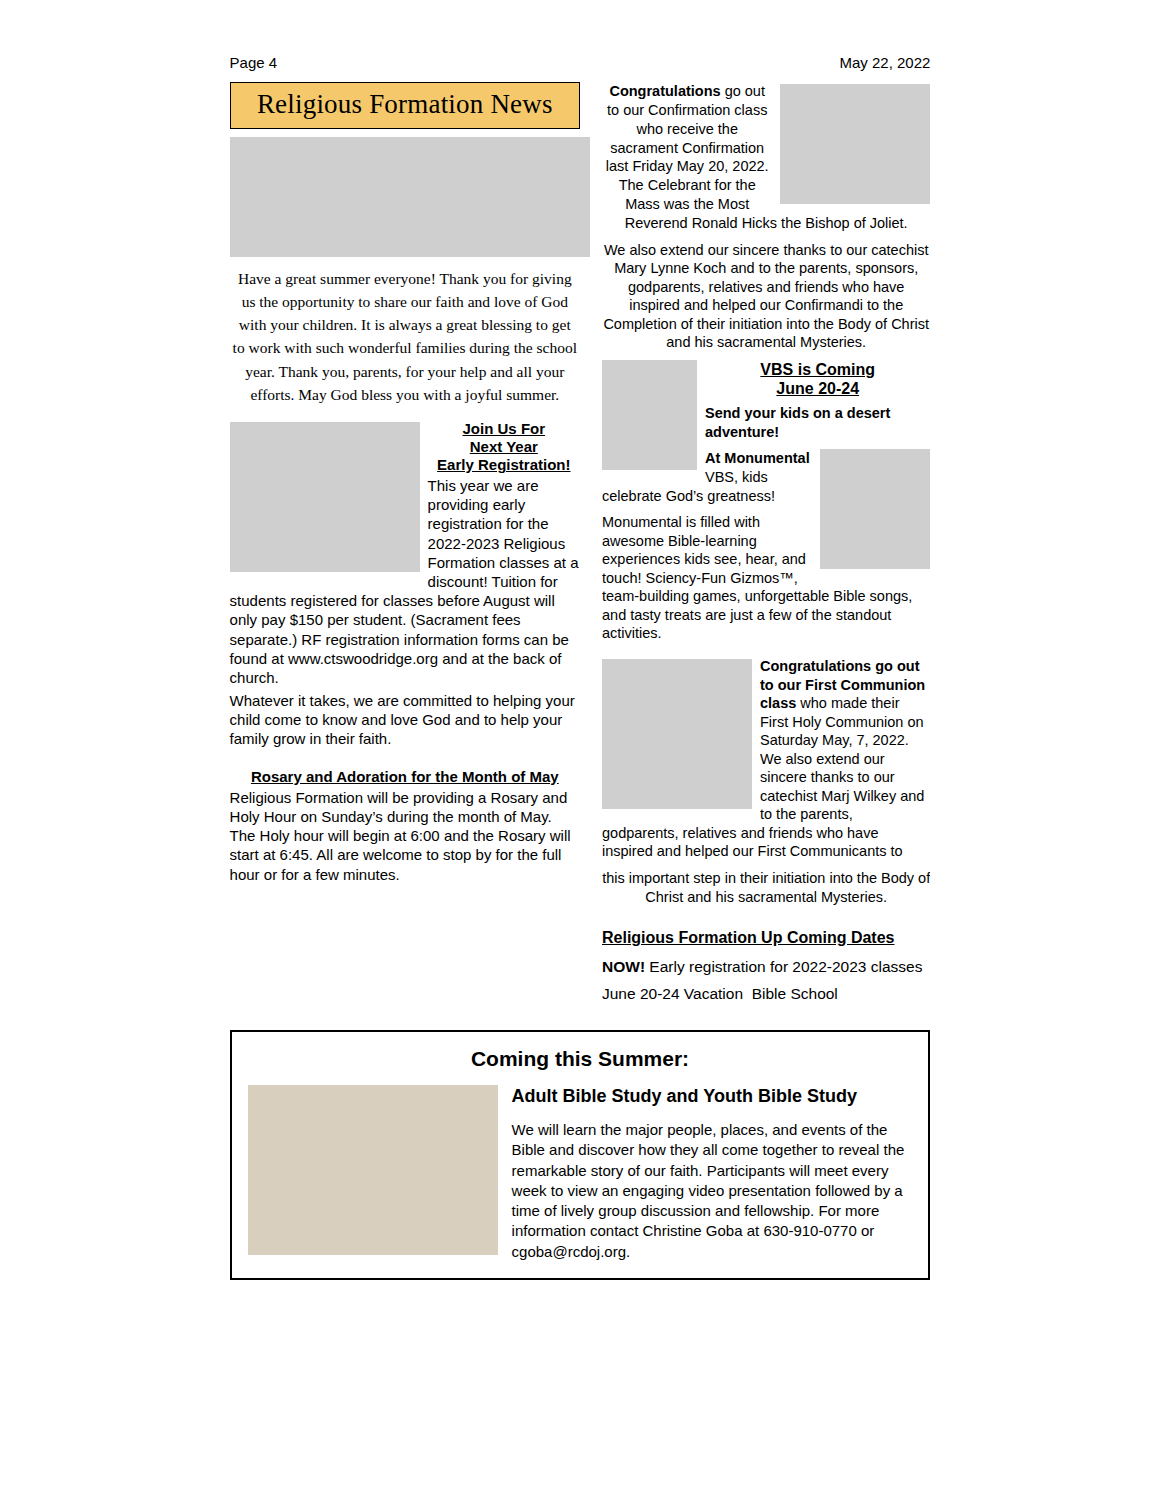Page 4
May 22, 2022
Religious Formation News
Have a great summer everyone! Thank you for giving us the opportunity to share our faith and love of God with your children. It is always a great blessing to get to work with such wonderful families during the school year. Thank you, parents, for your help and all your efforts. May God bless you with a joyful summer.
Join Us For
Next Year
Early Registration!
This year we are providing early registration for the 2022-2023 Religious Formation classes at a discount! Tuition for students registered for classes before August will only pay $150 per student. (Sacrament fees separate.) RF registration information forms can be found at www.ctswoodridge.org and at the back of church.
Whatever it takes, we are committed to helping your child come to know and love God and to help your family grow in their faith.
Rosary and Adoration for the Month of May
Religious Formation will be providing a Rosary and Holy Hour on Sunday’s during the month of May. The Holy hour will begin at 6:00 and the Rosary will start at 6:45. All are welcome to stop by for the full hour or for a few minutes.
Congratulations go out to our Confirmation class who receive the sacrament Confirmation last Friday May 20, 2022. The Celebrant for the Mass was the Most Reverend Ronald Hicks the Bishop of Joliet.
We also extend our sincere thanks to our catechist Mary Lynne Koch and to the parents, sponsors, godparents, relatives and friends who have inspired and helped our Confirmandi to the Completion of their initiation into the Body of Christ and his sacramental Mysteries.
VBS is Coming
June 20-24
Send your kids on a desert adventure!
At Monumental VBS, kids celebrate God’s greatness!
Monumental is filled with awesome Bible-learning experiences kids see, hear, and touch! Sciency-Fun Gizmos™, team-building games, unforgettable Bible songs, and tasty treats are just a few of the standout activities.
Congratulations go out to our First Communion class who made their First Holy Communion on Saturday May, 7, 2022. We also extend our sincere thanks to our catechist Marj Wilkey and to the parents, godparents, relatives and friends who have inspired and helped our First Communicants to
this important step in their initiation into the Body of Christ and his sacramental Mysteries.
Religious Formation Up Coming Dates
NOW! Early registration for 2022-2023 classes
June 20-24 Vacation Bible School
Coming this Summer:
Adult Bible Study and Youth Bible Study
We will learn the major people, places, and events of the Bible and discover how they all come together to reveal the remarkable story of our faith. Participants will meet every week to view an engaging video presentation followed by a time of lively group discussion and fellowship. For more information contact Christine Goba at 630-910-0770 or cgoba@rcdoj.org.